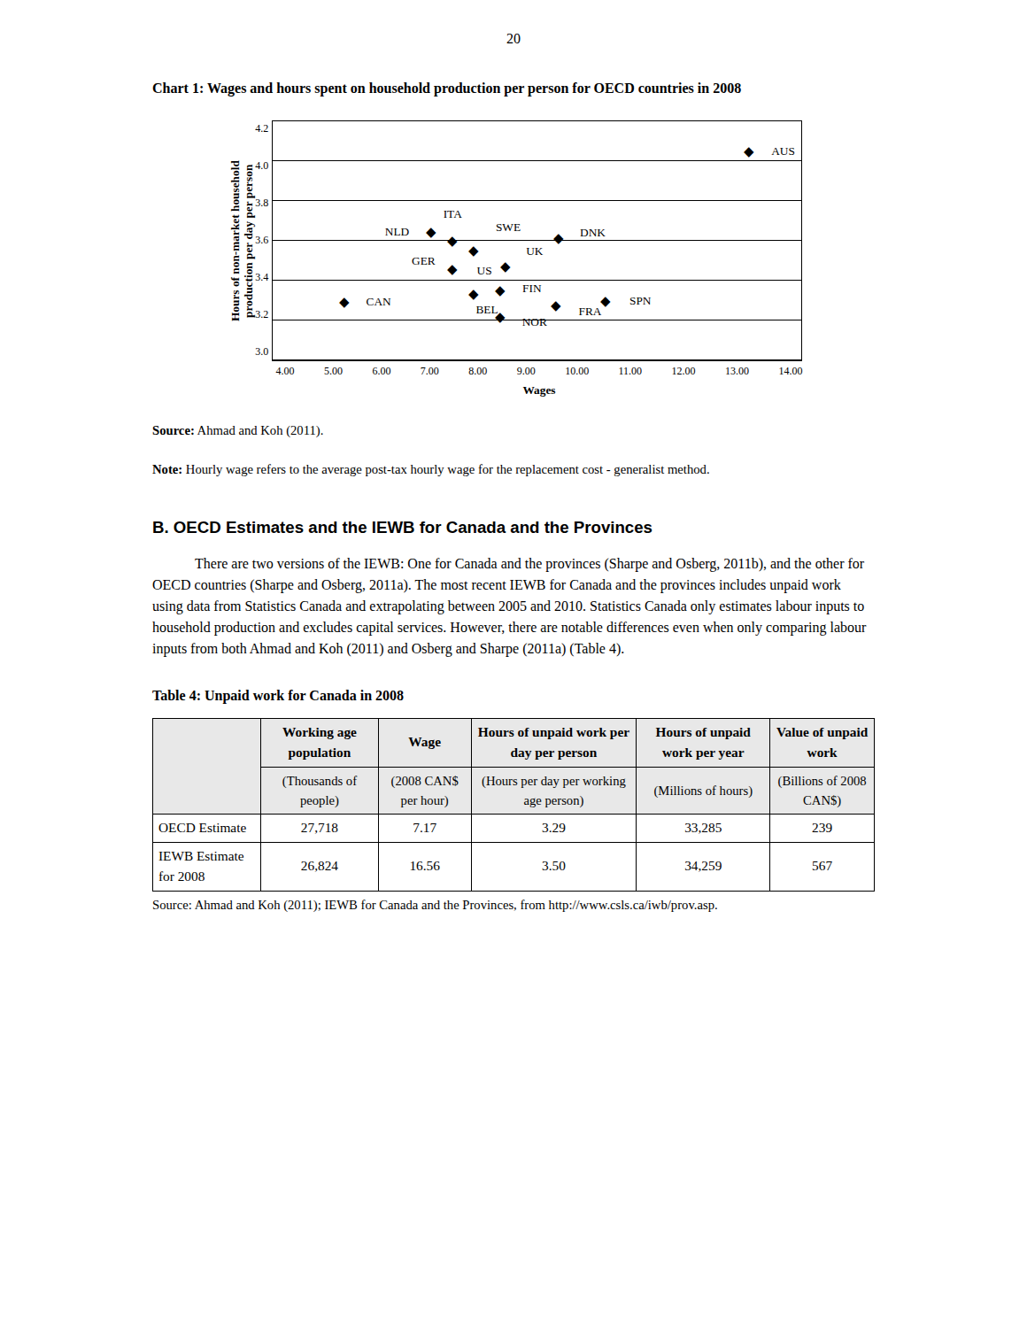20
Chart 1: Wages and hours spent on household production per person for OECD countries in 2008
Hours of non-market household
production per day per person
4.2 4.0 3.8 3.6 3.4 3.2 3.0
◆ AUS ◆ NLD ◆ ITA ◆ SWE ◆ DNK ◆ GER ◆ UK ◆ US ◆ BEL FIN ◆ CAN ◆ FRA ◆ SPN ◆ NOR
4.00 5.00 6.00 7.00 8.00 9.00 10.00 11.00 12.00 13.00 14.00
Wages
Source: Ahmad and Koh (2011).
Note: Hourly wage refers to the average post-tax hourly wage for the replacement cost - generalist method.
B. OECD Estimates and the IEWB for Canada and the Provinces
There are two versions of the IEWB: One for Canada and the provinces (Sharpe and Osberg, 2011b), and the other for OECD countries (Sharpe and Osberg, 2011a). The most recent IEWB for Canada and the provinces includes unpaid work using data from Statistics Canada and extrapolating between 2005 and 2010. Statistics Canada only estimates labour inputs to household production and excludes capital services. However, there are notable differences even when only comparing labour inputs from both Ahmad and Koh (2011) and Osberg and Sharpe (2011a) (Table 4).
Table 4: Unpaid work for Canada in 2008
| | Working age population | Wage | Hours of unpaid work per day per person | Hours of unpaid work per year | Value of unpaid work |
| --- | --- | --- | --- | --- | --- |
| (Thousands of people) | (2008 CAN$ per hour) | (Hours per day per working age person) | (Millions of hours) | (Billions of 2008 CAN$) |
| OECD Estimate | 27,718 | 7.17 | 3.29 | 33,285 | 239 |
| IEWB Estimate for 2008 | 26,824 | 16.56 | 3.50 | 34,259 | 567 |
Source: Ahmad and Koh (2011); IEWB for Canada and the Provinces, from http://www.csls.ca/iwb/prov.asp.